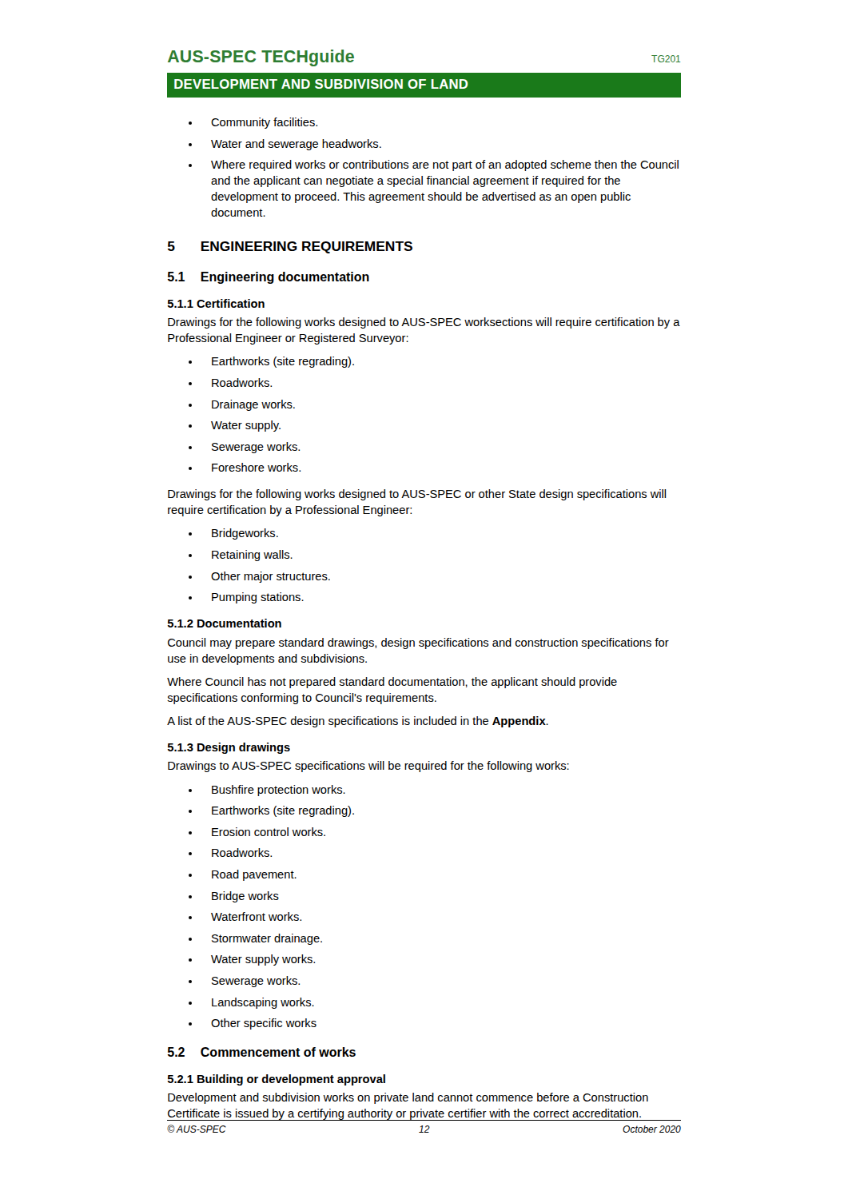AUS-SPEC TECHguide
TG201
DEVELOPMENT AND SUBDIVISION OF LAND
Community facilities.
Water and sewerage headworks.
Where required works or contributions are not part of an adopted scheme then the Council and the applicant can negotiate a special financial agreement if required for the development to proceed. This agreement should be advertised as an open public document.
5 ENGINEERING REQUIREMENTS
5.1 Engineering documentation
5.1.1 Certification
Drawings for the following works designed to AUS-SPEC worksections will require certification by a Professional Engineer or Registered Surveyor:
Earthworks (site regrading).
Roadworks.
Drainage works.
Water supply.
Sewerage works.
Foreshore works.
Drawings for the following works designed to AUS-SPEC or other State design specifications will require certification by a Professional Engineer:
Bridgeworks.
Retaining walls.
Other major structures.
Pumping stations.
5.1.2 Documentation
Council may prepare standard drawings, design specifications and construction specifications for use in developments and subdivisions.
Where Council has not prepared standard documentation, the applicant should provide specifications conforming to Council's requirements.
A list of the AUS-SPEC design specifications is included in the Appendix.
5.1.3 Design drawings
Drawings to AUS-SPEC specifications will be required for the following works:
Bushfire protection works.
Earthworks (site regrading).
Erosion control works.
Roadworks.
Road pavement.
Bridge works
Waterfront works.
Stormwater drainage.
Water supply works.
Sewerage works.
Landscaping works.
Other specific works
5.2 Commencement of works
5.2.1 Building or development approval
Development and subdivision works on private land cannot commence before a Construction Certificate is issued by a certifying authority or private certifier with the correct accreditation.
© AUS-SPEC
12
October 2020